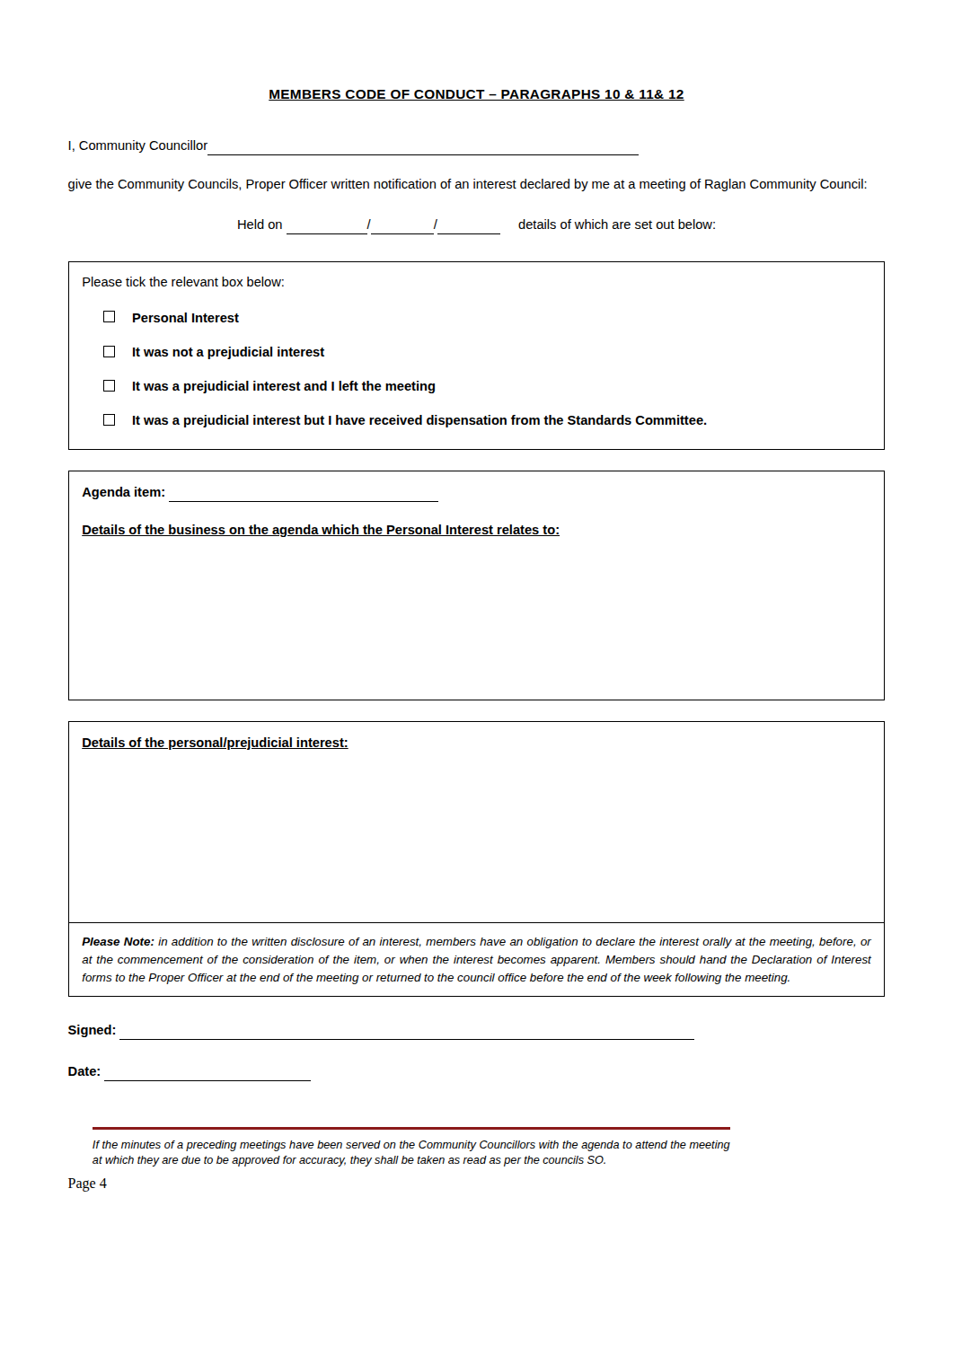MEMBERS CODE OF CONDUCT – PARAGRAPHS 10 & 11& 12
I, Community Councillor
give the Community Councils, Proper Officer written notification of an interest declared by me at a meeting of Raglan Community Council:
Held on / / details of which are set out below:
Please tick the relevant box below:
Personal Interest
It was not a prejudicial interest
It was a prejudicial interest and I left the meeting
It was a prejudicial interest but I have received dispensation from the Standards Committee.
Agenda item:
Details of the business on the agenda which the Personal Interest relates to:
Details of the personal/prejudicial interest:
Please Note: in addition to the written disclosure of an interest, members have an obligation to declare the interest orally at the meeting, before, or at the commencement of the consideration of the item, or when the interest becomes apparent. Members should hand the Declaration of Interest forms to the Proper Officer at the end of the meeting or returned to the council office before the end of the week following the meeting.
Signed:
Date:
If the minutes of a preceding meetings have been served on the Community Councillors with the agenda to attend the meeting at which they are due to be approved for accuracy, they shall be taken as read as per the councils SO.
Page 4